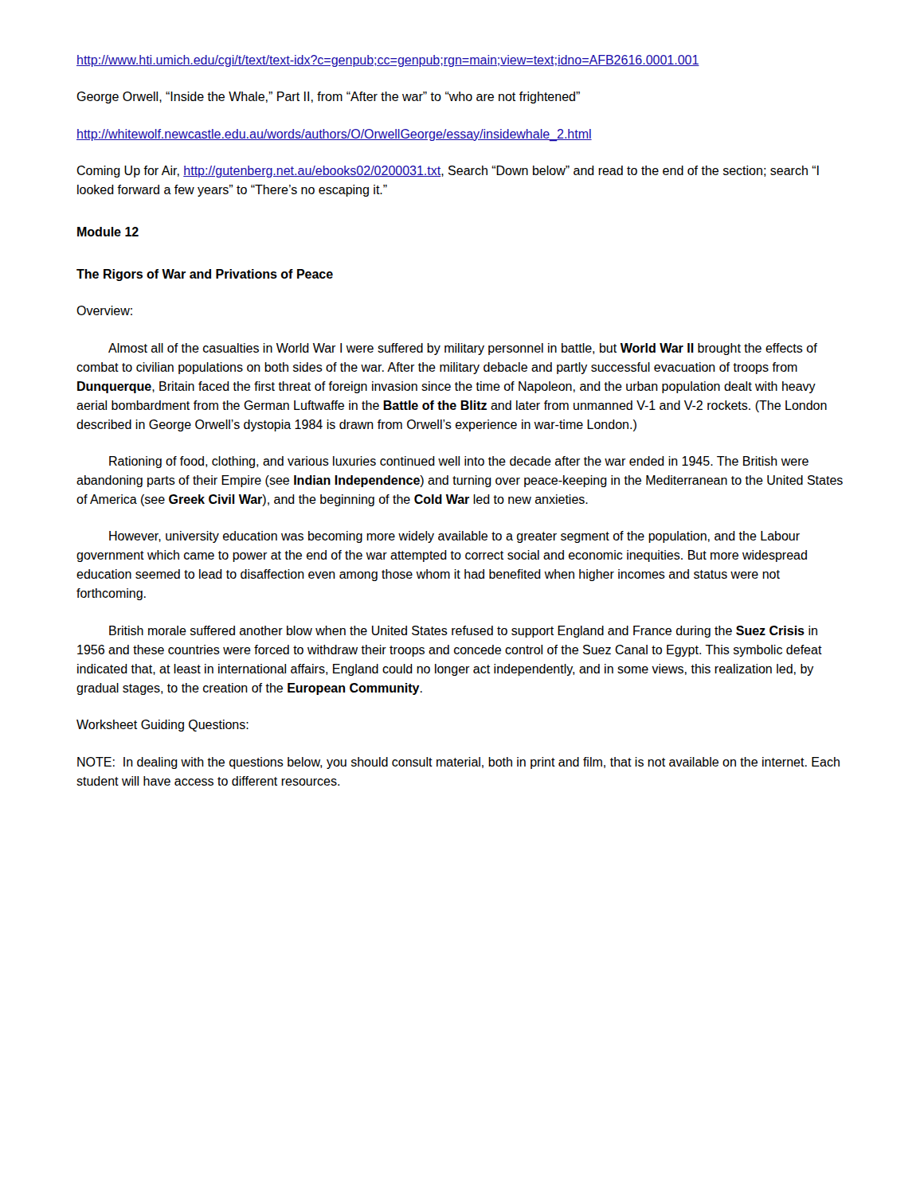http://www.hti.umich.edu/cgi/t/text/text-idx?c=genpub;cc=genpub;rgn=main;view=text;idno=AFB2616.0001.001
George Orwell, “Inside the Whale,” Part II, from “After the war” to “who are not frightened”
http://whitewolf.newcastle.edu.au/words/authors/O/OrwellGeorge/essay/insidewhale_2.html
Coming Up for Air, http://gutenberg.net.au/ebooks02/0200031.txt, Search “Down below” and read to the end of the section; search “I looked forward a few years” to “There’s no escaping it.”
Module 12
The Rigors of War and Privations of Peace
Overview:
Almost all of the casualties in World War I were suffered by military personnel in battle, but World War II brought the effects of combat to civilian populations on both sides of the war. After the military debacle and partly successful evacuation of troops from Dunquerque, Britain faced the first threat of foreign invasion since the time of Napoleon, and the urban population dealt with heavy aerial bombardment from the German Luftwaffe in the Battle of the Blitz and later from unmanned V-1 and V-2 rockets. (The London described in George Orwell’s dystopia 1984 is drawn from Orwell’s experience in war-time London.)
Rationing of food, clothing, and various luxuries continued well into the decade after the war ended in 1945. The British were abandoning parts of their Empire (see Indian Independence) and turning over peace-keeping in the Mediterranean to the United States of America (see Greek Civil War), and the beginning of the Cold War led to new anxieties.
However, university education was becoming more widely available to a greater segment of the population, and the Labour government which came to power at the end of the war attempted to correct social and economic inequities. But more widespread education seemed to lead to disaffection even among those whom it had benefited when higher incomes and status were not forthcoming.
British morale suffered another blow when the United States refused to support England and France during the Suez Crisis in 1956 and these countries were forced to withdraw their troops and concede control of the Suez Canal to Egypt. This symbolic defeat indicated that, at least in international affairs, England could no longer act independently, and in some views, this realization led, by gradual stages, to the creation of the European Community.
Worksheet Guiding Questions:
NOTE: In dealing with the questions below, you should consult material, both in print and film, that is not available on the internet. Each student will have access to different resources.